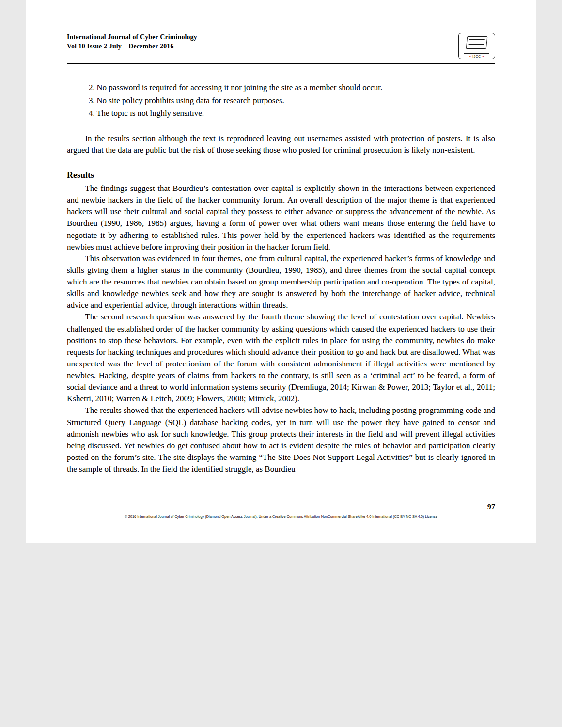International Journal of Cyber Criminology
Vol 10 Issue 2 July – December 2016
• IJCC •
No password is required for accessing it nor joining the site as a member should occur.
No site policy prohibits using data for research purposes.
The topic is not highly sensitive.
In the results section although the text is reproduced leaving out usernames assisted with protection of posters. It is also argued that the data are public but the risk of those seeking those who posted for criminal prosecution is likely non-existent.
Results
The findings suggest that Bourdieu’s contestation over capital is explicitly shown in the interactions between experienced and newbie hackers in the field of the hacker community forum. An overall description of the major theme is that experienced hackers will use their cultural and social capital they possess to either advance or suppress the advancement of the newbie. As Bourdieu (1990, 1986, 1985) argues, having a form of power over what others want means those entering the field have to negotiate it by adhering to established rules. This power held by the experienced hackers was identified as the requirements newbies must achieve before improving their position in the hacker forum field.
This observation was evidenced in four themes, one from cultural capital, the experienced hacker’s forms of knowledge and skills giving them a higher status in the community (Bourdieu, 1990, 1985), and three themes from the social capital concept which are the resources that newbies can obtain based on group membership participation and co-operation. The types of capital, skills and knowledge newbies seek and how they are sought is answered by both the interchange of hacker advice, technical advice and experiential advice, through interactions within threads.
The second research question was answered by the fourth theme showing the level of contestation over capital. Newbies challenged the established order of the hacker community by asking questions which caused the experienced hackers to use their positions to stop these behaviors. For example, even with the explicit rules in place for using the community, newbies do make requests for hacking techniques and procedures which should advance their position to go and hack but are disallowed. What was unexpected was the level of protectionism of the forum with consistent admonishment if illegal activities were mentioned by newbies. Hacking, despite years of claims from hackers to the contrary, is still seen as a ‘criminal act’ to be feared, a form of social deviance and a threat to world information systems security (Dremliuga, 2014; Kirwan & Power, 2013; Taylor et al., 2011; Kshetri, 2010; Warren & Leitch, 2009; Flowers, 2008; Mitnick, 2002).
The results showed that the experienced hackers will advise newbies how to hack, including posting programming code and Structured Query Language (SQL) database hacking codes, yet in turn will use the power they have gained to censor and admonish newbies who ask for such knowledge. This group protects their interests in the field and will prevent illegal activities being discussed. Yet newbies do get confused about how to act is evident despite the rules of behavior and participation clearly posted on the forum’s site. The site displays the warning “The Site Does Not Support Legal Activities” but is clearly ignored in the sample of threads. In the field the identified struggle, as Bourdieu
97
© 2016 International Journal of Cyber Criminology (Diamond Open Access Journal). Under a Creative Commons Attribution-NonCommercial-ShareAlike 4.0 International (CC BY-NC-SA 4.0) License